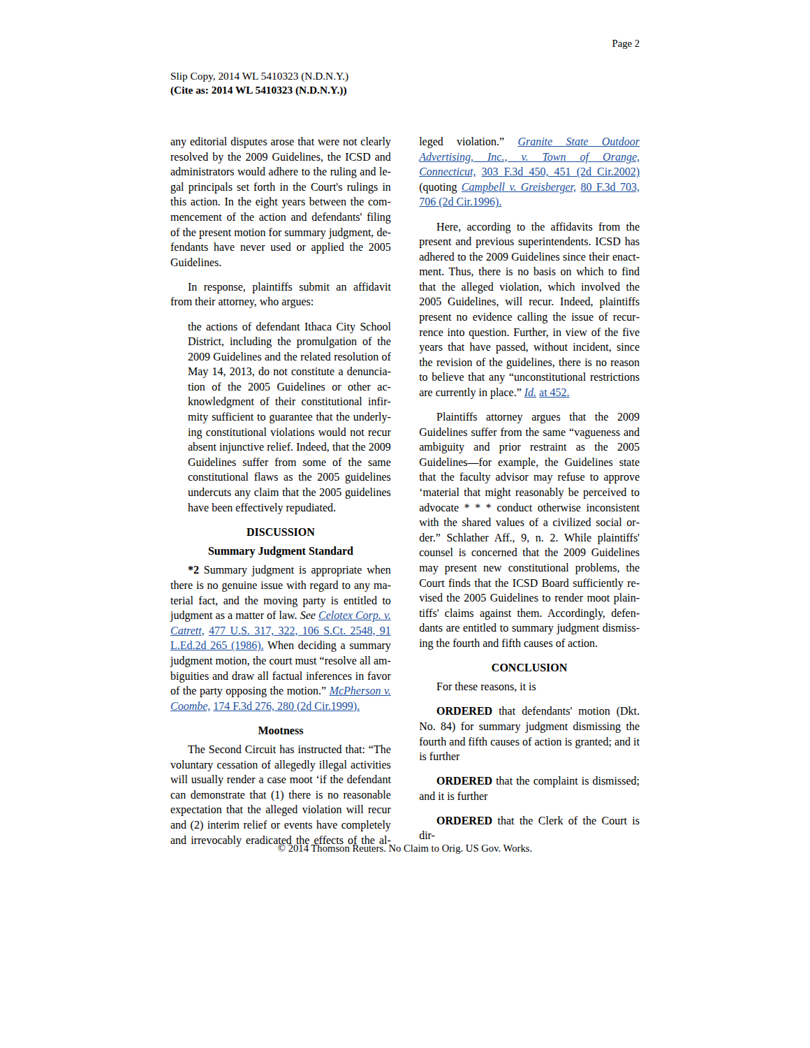Page 2
Slip Copy, 2014 WL 5410323 (N.D.N.Y.)
(Cite as: 2014 WL 5410323 (N.D.N.Y.))
any editorial disputes arose that were not clearly resolved by the 2009 Guidelines, the ICSD and administrators would adhere to the ruling and legal principals set forth in the Court's rulings in this action. In the eight years between the commencement of the action and defendants' filing of the present motion for summary judgment, defendants have never used or applied the 2005 Guidelines.
In response, plaintiffs submit an affidavit from their attorney, who argues:
the actions of defendant Ithaca City School District, including the promulgation of the 2009 Guidelines and the related resolution of May 14, 2013, do not constitute a denunciation of the 2005 Guidelines or other acknowledgment of their constitutional infirmity sufficient to guarantee that the underlying constitutional violations would not recur absent injunctive relief. Indeed, that the 2009 Guidelines suffer from some of the same constitutional flaws as the 2005 guidelines undercuts any claim that the 2005 guidelines have been effectively repudiated.
DISCUSSION
Summary Judgment Standard
*2 Summary judgment is appropriate when there is no genuine issue with regard to any material fact, and the moving party is entitled to judgment as a matter of law. See Celotex Corp. v. Catrett, 477 U.S. 317, 322, 106 S.Ct. 2548, 91 L.Ed.2d 265 (1986). When deciding a summary judgment motion, the court must “resolve all ambiguities and draw all factual inferences in favor of the party opposing the motion.” McPherson v. Coombe, 174 F.3d 276, 280 (2d Cir.1999).
Mootness
The Second Circuit has instructed that: “The voluntary cessation of allegedly illegal activities will usually render a case moot ‘if the defendant can demonstrate that (1) there is no reasonable expectation that the alleged violation will recur and (2) interim relief or events have completely and irrevocably eradicated the effects of the alleged violation.” Granite State Outdoor Advertising, Inc., v. Town of Orange, Connecticut, 303 F.3d 450, 451 (2d Cir.2002) (quoting Campbell v. Greisberger, 80 F.3d 703, 706 (2d Cir.1996).
Here, according to the affidavits from the present and previous superintendents. ICSD has adhered to the 2009 Guidelines since their enactment. Thus, there is no basis on which to find that the alleged violation, which involved the 2005 Guidelines, will recur. Indeed, plaintiffs present no evidence calling the issue of recurrence into question. Further, in view of the five years that have passed, without incident, since the revision of the guidelines, there is no reason to believe that any “unconstitutional restrictions are currently in place.” Id. at 452.
Plaintiffs attorney argues that the 2009 Guidelines suffer from the same “vagueness and ambiguity and prior restraint as the 2005 Guidelines—for example, the Guidelines state that the faculty advisor may refuse to approve ‘material that might reasonably be perceived to advocate * * * conduct otherwise inconsistent with the shared values of a civilized social order.” Schlather Aff., 9, n. 2. While plaintiffs' counsel is concerned that the 2009 Guidelines may present new constitutional problems, the Court finds that the ICSD Board sufficiently revised the 2005 Guidelines to render moot plaintiffs' claims against them. Accordingly, defendants are entitled to summary judgment dismissing the fourth and fifth causes of action.
CONCLUSION
For these reasons, it is
ORDERED that defendants' motion (Dkt. No. 84) for summary judgment dismissing the fourth and fifth causes of action is granted; and it is further
ORDERED that the complaint is dismissed; and it is further
ORDERED that the Clerk of the Court is dir-
© 2014 Thomson Reuters. No Claim to Orig. US Gov. Works.